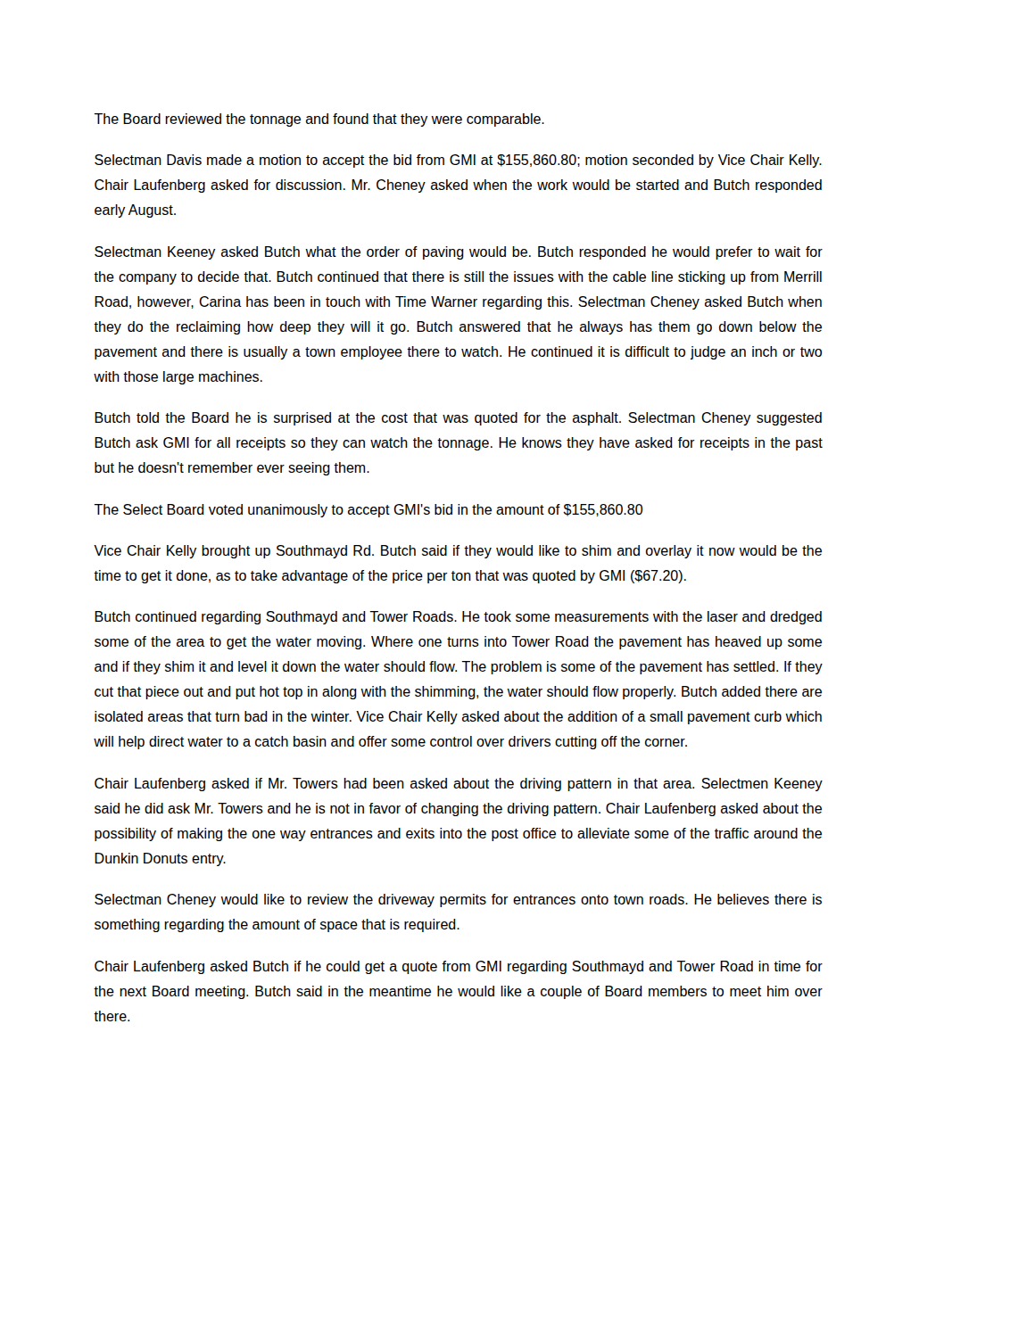The Board reviewed the tonnage and found that they were comparable.
Selectman Davis made a motion to accept the bid from GMI at $155,860.80; motion seconded by Vice Chair Kelly. Chair Laufenberg asked for discussion. Mr. Cheney asked when the work would be started and Butch responded early August.
Selectman Keeney asked Butch what the order of paving would be. Butch responded he would prefer to wait for the company to decide that. Butch continued that there is still the issues with the cable line sticking up from Merrill Road, however, Carina has been in touch with Time Warner regarding this. Selectman Cheney asked Butch when they do the reclaiming how deep they will it go. Butch answered that he always has them go down below the pavement and there is usually a town employee there to watch. He continued it is difficult to judge an inch or two with those large machines.
Butch told the Board he is surprised at the cost that was quoted for the asphalt. Selectman Cheney suggested Butch ask GMI for all receipts so they can watch the tonnage. He knows they have asked for receipts in the past but he doesn't remember ever seeing them.
The Select Board voted unanimously to accept GMI's bid in the amount of $155,860.80
Vice Chair Kelly brought up Southmayd Rd. Butch said if they would like to shim and overlay it now would be the time to get it done, as to take advantage of the price per ton that was quoted by GMI ($67.20).
Butch continued regarding Southmayd and Tower Roads. He took some measurements with the laser and dredged some of the area to get the water moving. Where one turns into Tower Road the pavement has heaved up some and if they shim it and level it down the water should flow. The problem is some of the pavement has settled. If they cut that piece out and put hot top in along with the shimming, the water should flow properly. Butch added there are isolated areas that turn bad in the winter. Vice Chair Kelly asked about the addition of a small pavement curb which will help direct water to a catch basin and offer some control over drivers cutting off the corner.
Chair Laufenberg asked if Mr. Towers had been asked about the driving pattern in that area. Selectmen Keeney said he did ask Mr. Towers and he is not in favor of changing the driving pattern. Chair Laufenberg asked about the possibility of making the one way entrances and exits into the post office to alleviate some of the traffic around the Dunkin Donuts entry.
Selectman Cheney would like to review the driveway permits for entrances onto town roads. He believes there is something regarding the amount of space that is required.
Chair Laufenberg asked Butch if he could get a quote from GMI regarding Southmayd and Tower Road in time for the next Board meeting. Butch said in the meantime he would like a couple of Board members to meet him over there.